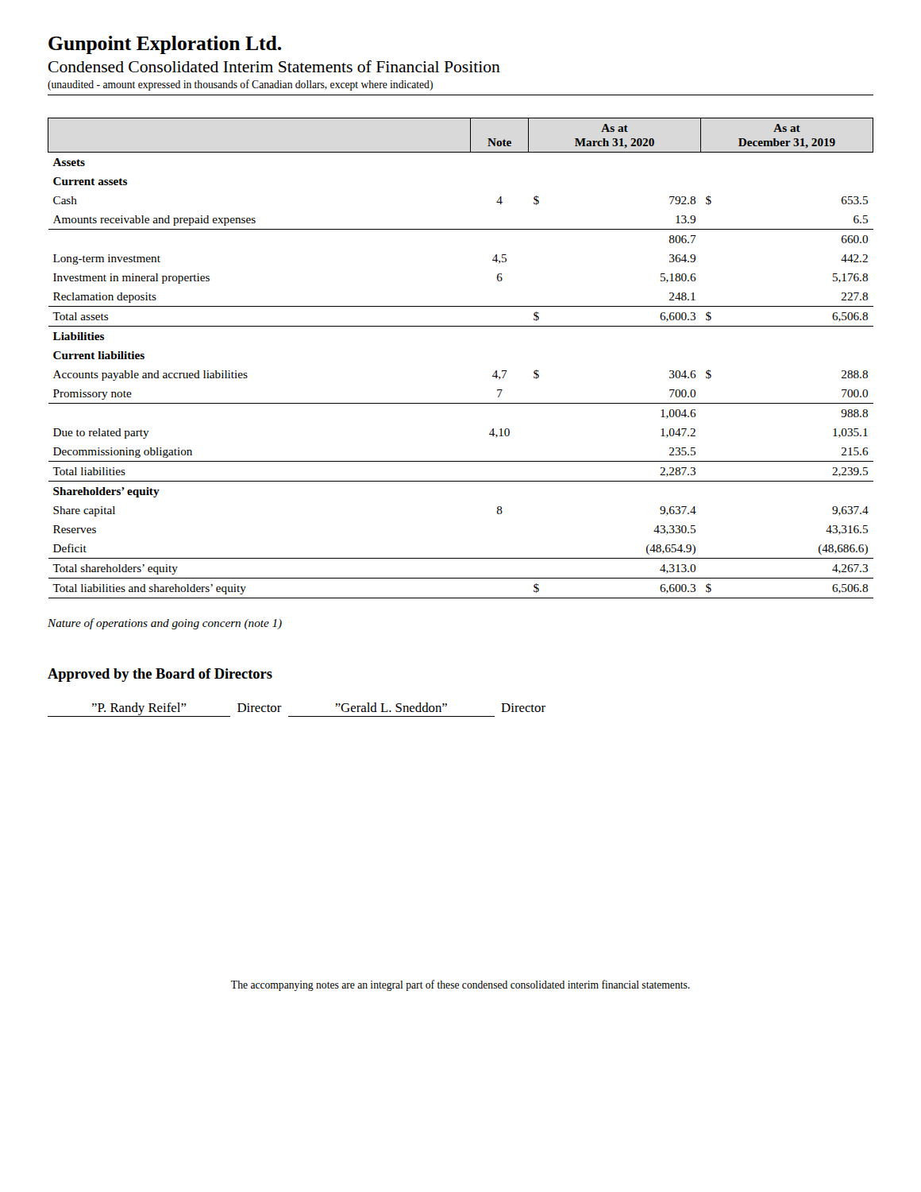Gunpoint Exploration Ltd.
Condensed Consolidated Interim Statements of Financial Position
(unaudited - amount expressed in thousands of Canadian dollars, except where indicated)
| | Note | As at March 31, 2020 | As at December 31, 2019 |
| --- | --- | --- | --- |
| Assets | | | | | |
| Current assets | | | | | |
| Cash | 4 | $ | 792.8 | $ | 653.5 |
| Amounts receivable and prepaid expenses | | | 13.9 | | 6.5 |
| | | | 806.7 | | 660.0 |
| Long-term investment | 4,5 | | 364.9 | | 442.2 |
| Investment in mineral properties | 6 | | 5,180.6 | | 5,176.8 |
| Reclamation deposits | | | 248.1 | | 227.8 |
| Total assets | | $ | 6,600.3 | $ | 6,506.8 |
| Liabilities | | | | | |
| Current liabilities | | | | | |
| Accounts payable and accrued liabilities | 4,7 | $ | 304.6 | $ | 288.8 |
| Promissory note | 7 | | 700.0 | | 700.0 |
| | | | 1,004.6 | | 988.8 |
| Due to related party | 4,10 | | 1,047.2 | | 1,035.1 |
| Decommissioning obligation | | | 235.5 | | 215.6 |
| Total liabilities | | | 2,287.3 | | 2,239.5 |
| Shareholders’ equity | | | | | |
| Share capital | 8 | | 9,637.4 | | 9,637.4 |
| Reserves | | | 43,330.5 | | 43,316.5 |
| Deficit | | | (48,654.9) | | (48,686.6) |
| Total shareholders’ equity | | | 4,313.0 | | 4,267.3 |
| Total liabilities and shareholders’ equity | | $ | 6,600.3 | $ | 6,506.8 |
Nature of operations and going concern (note 1)
Approved by the Board of Directors
”P. Randy Reifel” Director ”Gerald L. Sneddon” Director
The accompanying notes are an integral part of these condensed consolidated interim financial statements.